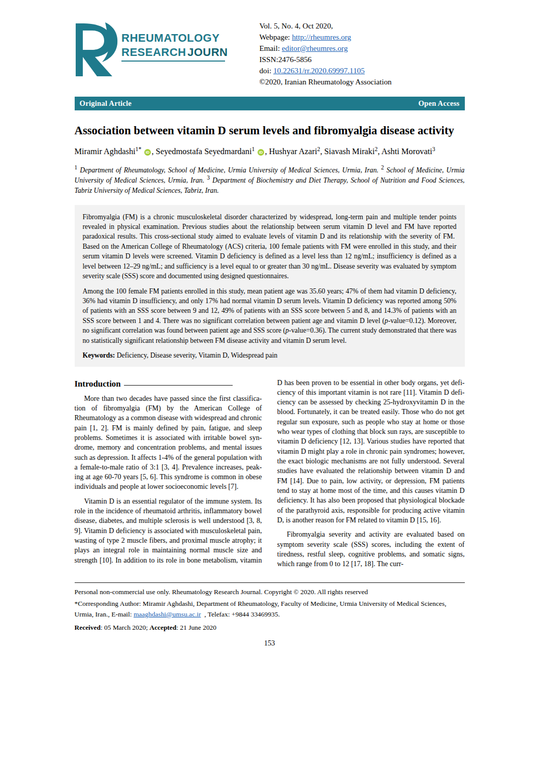RHEUMATOLOGY RESEARCH JOURNAL
Vol. 5, No. 4, Oct 2020,
Webpage: http://rheumres.org
Email: editor@rheumres.org
ISSN:2476-5856
doi: 10.22631/rr.2020.69997.1105
©2020, Iranian Rheumatology Association
Original Article Open Access
Association between vitamin D serum levels and fibromyalgia disease activity
Miramir Aghdashi1* iD , Seyedmostafa Seyedmardani1 iD , Hushyar Azari2, Siavash Miraki2, Ashti Morovati3
1 Department of Rheumatology, School of Medicine, Urmia University of Medical Sciences, Urmia, Iran. 2 School of Medicine, Urmia University of Medical Sciences, Urmia, Iran. 3 Department of Biochemistry and Diet Therapy, School of Nutrition and Food Sciences, Tabriz University of Medical Sciences, Tabriz, Iran.
Fibromyalgia (FM) is a chronic musculoskeletal disorder characterized by widespread, long-term pain and multiple tender points revealed in physical examination. Previous studies about the relationship between serum vitamin D level and FM have reported paradoxical results. This cross-sectional study aimed to evaluate levels of vitamin D and its relationship with the severity of FM. Based on the American College of Rheumatology (ACS) criteria, 100 female patients with FM were enrolled in this study, and their serum vitamin D levels were screened. Vitamin D deficiency is defined as a level less than 12 ng/mL; insufficiency is defined as a level between 12–29 ng/mL; and sufficiency is a level equal to or greater than 30 ng/mL. Disease severity was evaluated by symptom severity scale (SSS) score and documented using designed questionnaires.
Among the 100 female FM patients enrolled in this study, mean patient age was 35.60 years; 47% of them had vitamin D deficiency, 36% had vitamin D insufficiency, and only 17% had normal vitamin D serum levels. Vitamin D deficiency was reported among 50% of patients with an SSS score between 9 and 12, 49% of patients with an SSS score between 5 and 8, and 14.3% of patients with an SSS score between 1 and 4. There was no significant correlation between patient age and vitamin D level (p-value=0.12). Moreover, no significant correlation was found between patient age and SSS score (p-value=0.36). The current study demonstrated that there was no statistically significant relationship between FM disease activity and vitamin D serum level.
Keywords: Deficiency, Disease severity, Vitamin D, Widespread pain
Introduction
More than two decades have passed since the first classification of fibromyalgia (FM) by the American College of Rheumatology as a common disease with widespread and chronic pain [1, 2]. FM is mainly defined by pain, fatigue, and sleep problems. Sometimes it is associated with irritable bowel syndrome, memory and concentration problems, and mental issues such as depression. It affects 1-4% of the general population with a female-to-male ratio of 3:1 [3, 4]. Prevalence increases, peaking at age 60-70 years [5, 6]. This syndrome is common in obese individuals and people at lower socioeconomic levels [7].
Vitamin D is an essential regulator of the immune system. Its role in the incidence of rheumatoid arthritis, inflammatory bowel disease, diabetes, and multiple sclerosis is well understood [3, 8, 9]. Vitamin D deficiency is associated with musculoskeletal pain, wasting of type 2 muscle fibers, and proximal muscle atrophy; it plays an integral role in maintaining normal muscle size and strength [10]. In addition to its role in bone metabolism, vitamin D has been proven to be essential in other body organs, yet deficiency of this important vitamin is not rare [11]. Vitamin D deficiency can be assessed by checking 25-hydroxyvitamin D in the blood. Fortunately, it can be treated easily. Those who do not get regular sun exposure, such as people who stay at home or those who wear types of clothing that block sun rays, are susceptible to vitamin D deficiency [12, 13]. Various studies have reported that vitamin D might play a role in chronic pain syndromes; however, the exact biologic mechanisms are not fully understood. Several studies have evaluated the relationship between vitamin D and FM [14]. Due to pain, low activity, or depression, FM patients tend to stay at home most of the time, and this causes vitamin D deficiency. It has also been proposed that physiological blockade of the parathyroid axis, responsible for producing active vitamin D, is another reason for FM related to vitamin D [15, 16].
Fibromyalgia severity and activity are evaluated based on symptom severity scale (SSS) scores, including the extent of tiredness, restful sleep, cognitive problems, and somatic signs, which range from 0 to 12 [17, 18]. The curr-
Personal non-commercial use only. Rheumatology Research Journal. Copyright © 2020. All rights reserved
*Corresponding Author: Miramir Aghdashi, Department of Rheumatology, Faculty of Medicine, Urmia University of Medical Sciences, Urmia, Iran., E-mail: maaghdashi@umsu.ac.ir , Telefax: +9844 33469935.
Received: 05 March 2020; Accepted: 21 June 2020
153